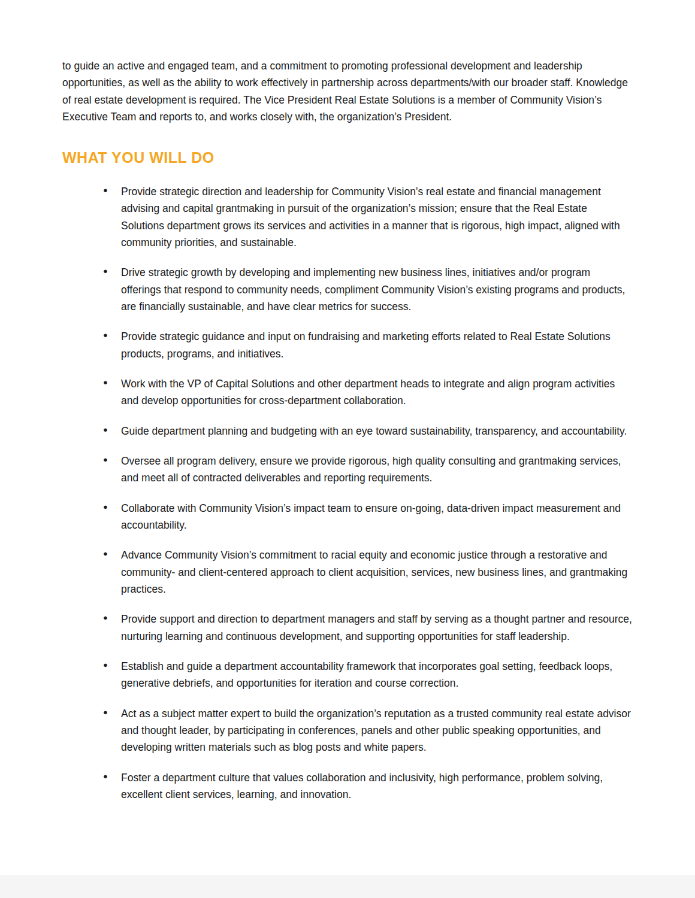to guide an active and engaged team, and a commitment to promoting professional development and leadership opportunities, as well as the ability to work effectively in partnership across departments/with our broader staff. Knowledge of real estate development is required. The Vice President Real Estate Solutions is a member of Community Vision’s Executive Team and reports to, and works closely with, the organization’s President.
WHAT YOU WILL DO
Provide strategic direction and leadership for Community Vision’s real estate and financial management advising and capital grantmaking in pursuit of the organization’s mission; ensure that the Real Estate Solutions department grows its services and activities in a manner that is rigorous, high impact, aligned with community priorities, and sustainable.
Drive strategic growth by developing and implementing new business lines, initiatives and/or program offerings that respond to community needs, compliment Community Vision’s existing programs and products, are financially sustainable, and have clear metrics for success.
Provide strategic guidance and input on fundraising and marketing efforts related to Real Estate Solutions products, programs, and initiatives.
Work with the VP of Capital Solutions and other department heads to integrate and align program activities and develop opportunities for cross-department collaboration.
Guide department planning and budgeting with an eye toward sustainability, transparency, and accountability.
Oversee all program delivery, ensure we provide rigorous, high quality consulting and grantmaking services, and meet all of contracted deliverables and reporting requirements.
Collaborate with Community Vision’s impact team to ensure on-going, data-driven impact measurement and accountability.
Advance Community Vision’s commitment to racial equity and economic justice through a restorative and community- and client-centered approach to client acquisition, services, new business lines, and grantmaking practices.
Provide support and direction to department managers and staff by serving as a thought partner and resource, nurturing learning and continuous development, and supporting opportunities for staff leadership.
Establish and guide a department accountability framework that incorporates goal setting, feedback loops, generative debriefs, and opportunities for iteration and course correction.
Act as a subject matter expert to build the organization’s reputation as a trusted community real estate advisor and thought leader, by participating in conferences, panels and other public speaking opportunities, and developing written materials such as blog posts and white papers.
Foster a department culture that values collaboration and inclusivity, high performance, problem solving, excellent client services, learning, and innovation.